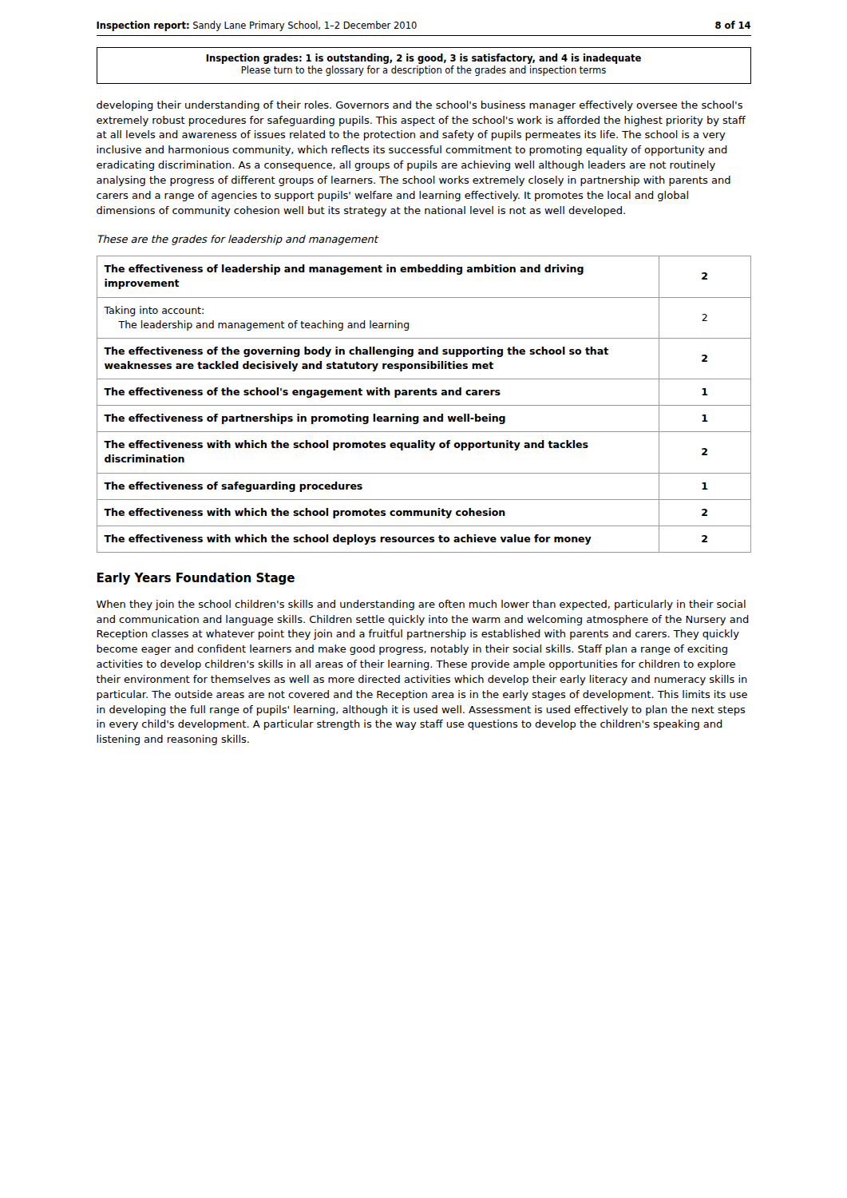Inspection report: Sandy Lane Primary School, 1–2 December 2010
8 of 14
Inspection grades: 1 is outstanding, 2 is good, 3 is satisfactory, and 4 is inadequate
Please turn to the glossary for a description of the grades and inspection terms
developing their understanding of their roles. Governors and the school's business manager effectively oversee the school's extremely robust procedures for safeguarding pupils. This aspect of the school's work is afforded the highest priority by staff at all levels and awareness of issues related to the protection and safety of pupils permeates its life. The school is a very inclusive and harmonious community, which reflects its successful commitment to promoting equality of opportunity and eradicating discrimination. As a consequence, all groups of pupils are achieving well although leaders are not routinely analysing the progress of different groups of learners. The school works extremely closely in partnership with parents and carers and a range of agencies to support pupils' welfare and learning effectively. It promotes the local and global dimensions of community cohesion well but its strategy at the national level is not as well developed.
These are the grades for leadership and management
| The effectiveness of leadership and management in embedding ambition and driving improvement | 2 |
| Taking into account: The leadership and management of teaching and learning | 2 |
| The effectiveness of the governing body in challenging and supporting the school so that weaknesses are tackled decisively and statutory responsibilities met | 2 |
| The effectiveness of the school's engagement with parents and carers | 1 |
| The effectiveness of partnerships in promoting learning and well-being | 1 |
| The effectiveness with which the school promotes equality of opportunity and tackles discrimination | 2 |
| The effectiveness of safeguarding procedures | 1 |
| The effectiveness with which the school promotes community cohesion | 2 |
| The effectiveness with which the school deploys resources to achieve value for money | 2 |
Early Years Foundation Stage
When they join the school children's skills and understanding are often much lower than expected, particularly in their social and communication and language skills. Children settle quickly into the warm and welcoming atmosphere of the Nursery and Reception classes at whatever point they join and a fruitful partnership is established with parents and carers. They quickly become eager and confident learners and make good progress, notably in their social skills. Staff plan a range of exciting activities to develop children's skills in all areas of their learning. These provide ample opportunities for children to explore their environment for themselves as well as more directed activities which develop their early literacy and numeracy skills in particular. The outside areas are not covered and the Reception area is in the early stages of development. This limits its use in developing the full range of pupils' learning, although it is used well. Assessment is used effectively to plan the next steps in every child's development. A particular strength is the way staff use questions to develop the children's speaking and listening and reasoning skills.